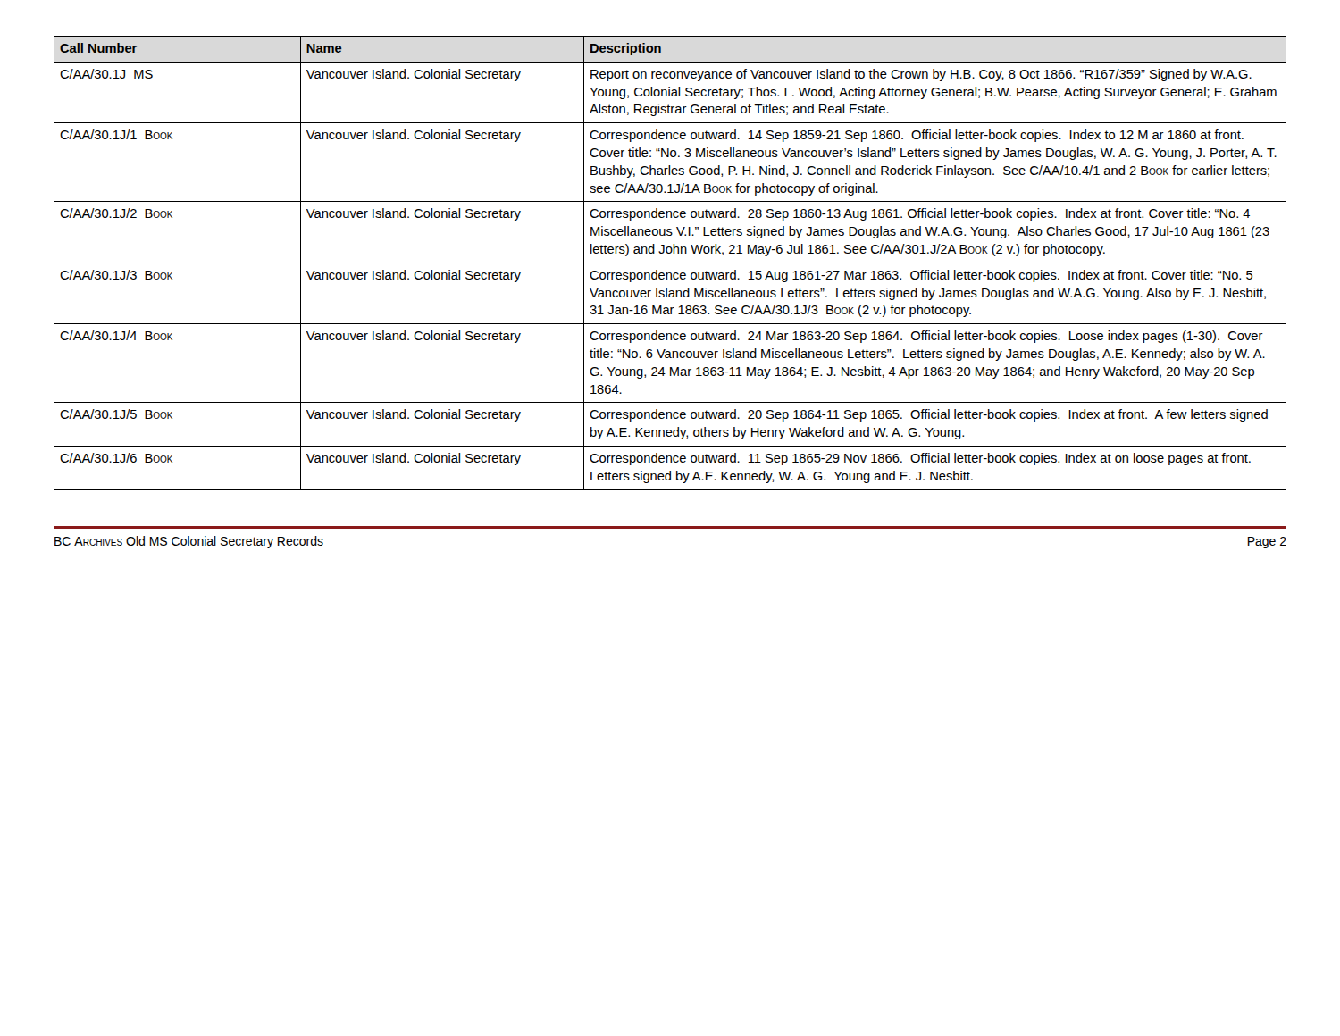| Call Number | Name | Description |
| --- | --- | --- |
| C/AA/30.1J MS | Vancouver Island. Colonial Secretary | Report on reconveyance of Vancouver Island to the Crown by H.B. Coy, 8 Oct 1866. “R167/359” Signed by W.A.G. Young, Colonial Secretary; Thos. L. Wood, Acting Attorney General; B.W. Pearse, Acting Surveyor General; E. Graham Alston, Registrar General of Titles; and Real Estate. |
| C/AA/30.1J/1 Book | Vancouver Island. Colonial Secretary | Correspondence outward. 14 Sep 1859-21 Sep 1860. Official letter-book copies. Index to 12 M ar 1860 at front. Cover title: “No. 3 Miscellaneous Vancouver’s Island” Letters signed by James Douglas, W. A. G. Young, J. Porter, A. T. Bushby, Charles Good, P. H. Nind, J. Connell and Roderick Finlayson. See C/AA/10.4/1 and 2 Book for earlier letters; see C/AA/30.1J/1A Book for photocopy of original. |
| C/AA/30.1J/2 Book | Vancouver Island. Colonial Secretary | Correspondence outward. 28 Sep 1860-13 Aug 1861. Official letter-book copies. Index at front. Cover title: “No. 4 Miscellaneous V.I.” Letters signed by James Douglas and W.A.G. Young. Also Charles Good, 17 Jul-10 Aug 1861 (23 letters) and John Work, 21 May-6 Jul 1861. See C/AA/301.J/2A Book (2 v.) for photocopy. |
| C/AA/30.1J/3 Book | Vancouver Island. Colonial Secretary | Correspondence outward. 15 Aug 1861-27 Mar 1863. Official letter-book copies. Index at front. Cover title: “No. 5 Vancouver Island Miscellaneous Letters”. Letters signed by James Douglas and W.A.G. Young. Also by E. J. Nesbitt, 31 Jan-16 Mar 1863. See C/AA/30.1J/3 Book (2 v.) for photocopy. |
| C/AA/30.1J/4 Book | Vancouver Island. Colonial Secretary | Correspondence outward. 24 Mar 1863-20 Sep 1864. Official letter-book copies. Loose index pages (1-30). Cover title: “No. 6 Vancouver Island Miscellaneous Letters”. Letters signed by James Douglas, A.E. Kennedy; also by W. A. G. Young, 24 Mar 1863-11 May 1864; E. J. Nesbitt, 4 Apr 1863-20 May 1864; and Henry Wakeford, 20 May-20 Sep 1864. |
| C/AA/30.1J/5 Book | Vancouver Island. Colonial Secretary | Correspondence outward. 20 Sep 1864-11 Sep 1865. Official letter-book copies. Index at front. A few letters signed by A.E. Kennedy, others by Henry Wakeford and W. A. G. Young. |
| C/AA/30.1J/6 Book | Vancouver Island. Colonial Secretary | Correspondence outward. 11 Sep 1865-29 Nov 1866. Official letter-book copies. Index at on loose pages at front. Letters signed by A.E. Kennedy, W. A. G. Young and E. J. Nesbitt. |
BC Archives Old MS Colonial Secretary Records
Page 2